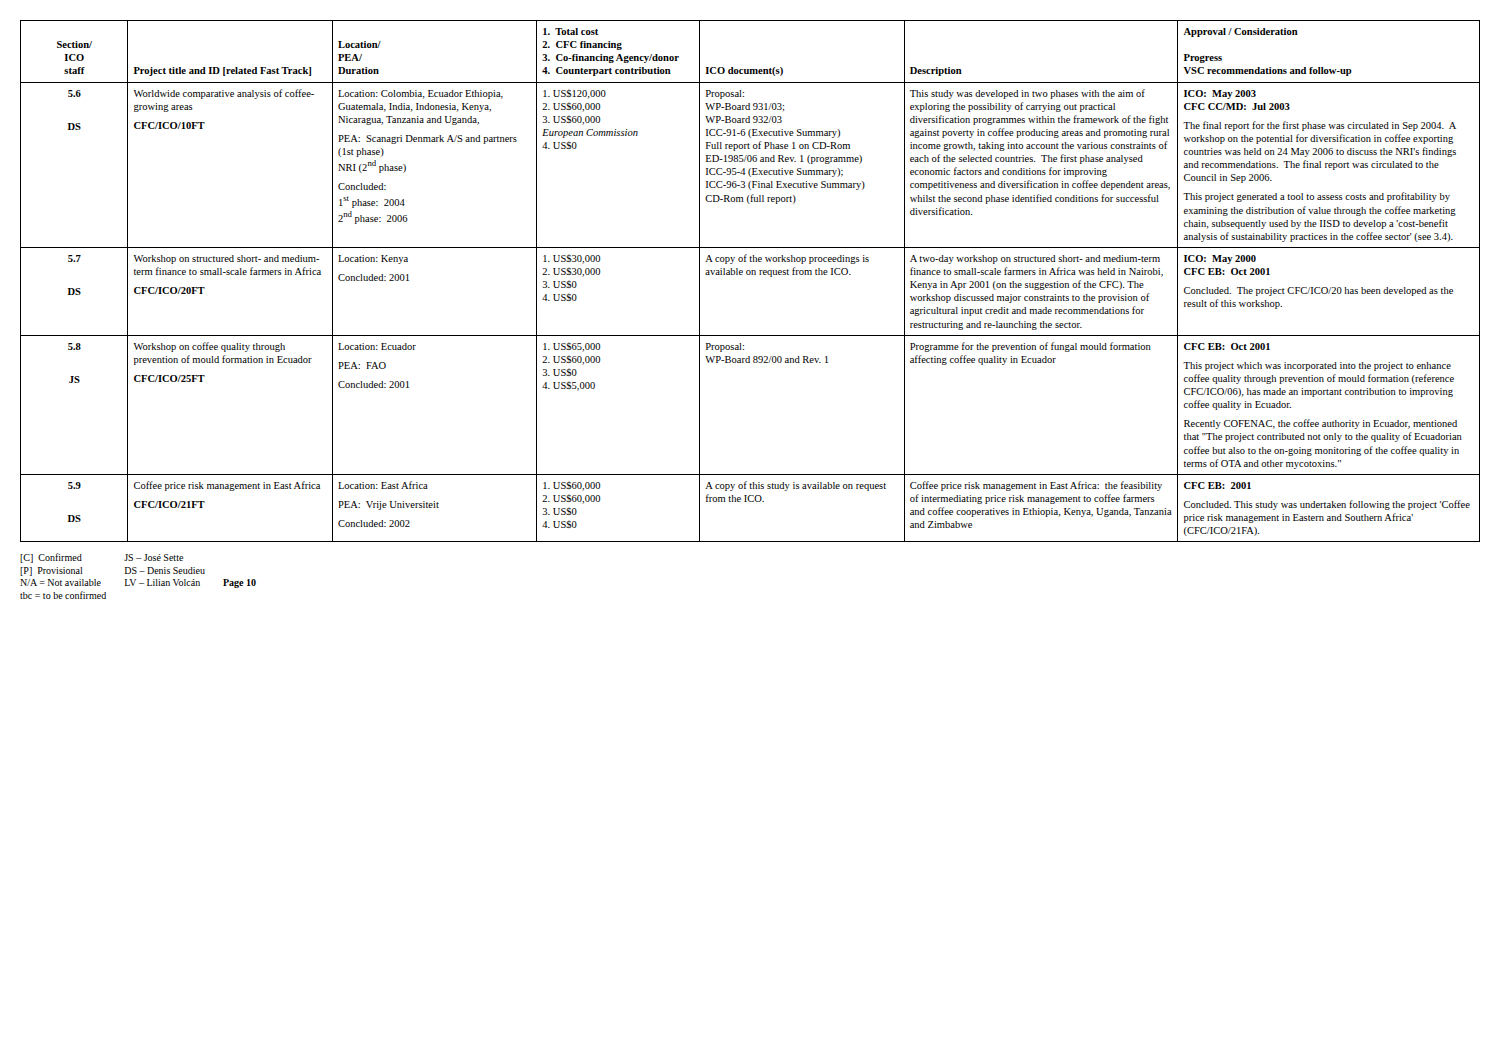| Section/ ICO staff | Project title and ID [related Fast Track] | Location/ PEA/ Duration | 1. Total cost 2. CFC financing 3. Co-financing Agency/donor 4. Counterpart contribution | ICO document(s) | Description | Approval / Consideration Progress VSC recommendations and follow-up |
| --- | --- | --- | --- | --- | --- | --- |
| 5.6 DS | Worldwide comparative analysis of coffee-growing areas CFC/ICO/10FT | Location: Colombia, Ecuador Ethiopia, Guatemala, India, Indonesia, Kenya, Nicaragua, Tanzania and Uganda, PEA: Scanagri Denmark A/S and partners (1st phase) NRI (2 nd phase) Concluded: 1 st phase: 2004 2 nd phase: 2006 | 1. US$120,000 2. US$60,000 3. US$60,000 European Commission 4. US$0 | Proposal: WP-Board 931/03; WP-Board 932/03 ICC-91-6 (Executive Summary) Full report of Phase 1 on CD-Rom ED-1985/06 and Rev. 1 (programme) ICC-95-4 (Executive Summary); ICC-96-3 (Final Executive Summary) CD-Rom (full report) | This study was developed in two phases with the aim of exploring the possibility of carrying out practical diversification programmes within the framework of the fight against poverty in coffee producing areas and promoting rural income growth, taking into account the various constraints of each of the selected countries. The first phase analysed economic factors and conditions for improving competitiveness and diversification in coffee dependent areas, whilst the second phase identified conditions for successful diversification. | ICO: May 2003 CFC CC/MD: Jul 2003 The final report for the first phase was circulated in Sep 2004. A workshop on the potential for diversification in coffee exporting countries was held on 24 May 2006 to discuss the NRI's findings and recommendations. The final report was circulated to the Council in Sep 2006. This project generated a tool to assess costs and profitability by examining the distribution of value through the coffee marketing chain, subsequently used by the IISD to develop a 'cost-benefit analysis of sustainability practices in the coffee sector' (see 3.4). |
| 5.7 DS | Workshop on structured short- and medium-term finance to small-scale farmers in Africa CFC/ICO/20FT | Location: Kenya Concluded: 2001 | 1. US$30,000 2. US$30,000 3. US$0 4. US$0 | A copy of the workshop proceedings is available on request from the ICO. | A two-day workshop on structured short- and medium-term finance to small-scale farmers in Africa was held in Nairobi, Kenya in Apr 2001 (on the suggestion of the CFC). The workshop discussed major constraints to the provision of agricultural input credit and made recommendations for restructuring and re-launching the sector. | ICO: May 2000 CFC EB: Oct 2001 Concluded. The project CFC/ICO/20 has been developed as the result of this workshop. |
| 5.8 JS | Workshop on coffee quality through prevention of mould formation in Ecuador CFC/ICO/25FT | Location: Ecuador PEA: FAO Concluded: 2001 | 1. US$65,000 2. US$60,000 3. US$0 4. US$5,000 | Proposal: WP-Board 892/00 and Rev. 1 | Programme for the prevention of fungal mould formation affecting coffee quality in Ecuador | CFC EB: Oct 2001 This project which was incorporated into the project to enhance coffee quality through prevention of mould formation (reference CFC/ICO/06), has made an important contribution to improving coffee quality in Ecuador. Recently COFENAC, the coffee authority in Ecuador, mentioned that "The project contributed not only to the quality of Ecuadorian coffee but also to the on-going monitoring of the coffee quality in terms of OTA and other mycotoxins." |
| 5.9 DS | Coffee price risk management in East Africa CFC/ICO/21FT | Location: East Africa PEA: Vrije Universiteit Concluded: 2002 | 1. US$60,000 2. US$60,000 3. US$0 4. US$0 | A copy of this study is available on request from the ICO. | Coffee price risk management in East Africa: the feasibility of intermediating price risk management to coffee farmers and coffee cooperatives in Ethiopia, Kenya, Uganda, Tanzania and Zimbabwe | CFC EB: 2001 Concluded. This study was undertaken following the project 'Coffee price risk management in Eastern and Southern Africa' (CFC/ICO/21FA). |
| [C] Confirmed | JS – José Sette | |
| [P] Provisional | DS – Denis Seudieu | |
| N/A = Not available | LV – Lilian Volcán | Page 10 |
| tbc = to be confirmed | | |